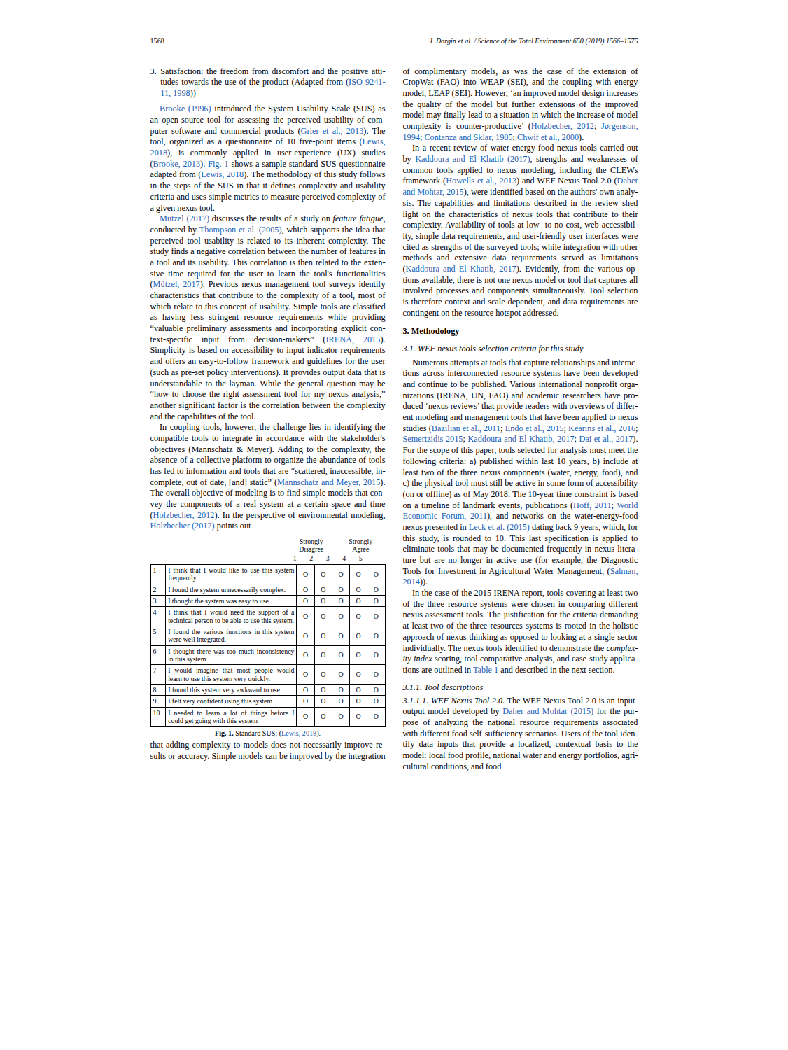1568 J. Dargin et al. / Science of the Total Environment 650 (2019) 1566–1575
3. Satisfaction: the freedom from discomfort and the positive attitudes towards the use of the product (Adapted from (ISO 9241-11, 1998))
Brooke (1996) introduced the System Usability Scale (SUS) as an open-source tool for assessing the perceived usability of computer software and commercial products (Grier et al., 2013). The tool, organized as a questionnaire of 10 five-point items (Lewis, 2018), is commonly applied in user-experience (UX) studies (Brooke, 2013). Fig. 1 shows a sample standard SUS questionnaire adapted from (Lewis, 2018). The methodology of this study follows in the steps of the SUS in that it defines complexity and usability criteria and uses simple metrics to measure perceived complexity of a given nexus tool.
Mützel (2017) discusses the results of a study on feature fatigue, conducted by Thompson et al. (2005), which supports the idea that perceived tool usability is related to its inherent complexity. The study finds a negative correlation between the number of features in a tool and its usability. This correlation is then related to the extensive time required for the user to learn the tool's functionalities (Mützel, 2017). Previous nexus management tool surveys identify characteristics that contribute to the complexity of a tool, most of which relate to this concept of usability. Simple tools are classified as having less stringent resource requirements while providing “valuable preliminary assessments and incorporating explicit context-specific input from decision-makers” (IRENA, 2015). Simplicity is based on accessibility to input indicator requirements and offers an easy-to-follow framework and guidelines for the user (such as pre-set policy interventions). It provides output data that is understandable to the layman. While the general question may be “how to choose the right assessment tool for my nexus analysis,” another significant factor is the correlation between the complexity and the capabilities of the tool.
In coupling tools, however, the challenge lies in identifying the compatible tools to integrate in accordance with the stakeholder's objectives (Mannschatz & Meyer). Adding to the complexity, the absence of a collective platform to organize the abundance of tools has led to information and tools that are “scattered, inaccessible, incomplete, out of date, [and] static” (Mannschatz and Meyer, 2015). The overall objective of modeling is to find simple models that convey the components of a real system at a certain space and time (Holzbecher, 2012). In the perspective of environmental modeling, Holzbecher (2012) points out
Strongly
Disagree
Strongly
Agree
1
2
3
4
5
| 1 | I think that I would like to use this system frequently. | O | O | O | O | O |
| 2 | I found the system unnecessarily complex. | O | O | O | O | O |
| 3 | I thought the system was easy to use. | O | O | O | O | O |
| 4 | I think that I would need the support of a technical person to be able to use this system. | O | O | O | O | O |
| 5 | I found the various functions in this system were well integrated. | O | O | O | O | O |
| 6 | I thought there was too much inconsistency in this system. | O | O | O | O | O |
| 7 | I would imagine that most people would learn to use this system very quickly. | O | O | O | O | O |
| 8 | I found this system very awkward to use. | O | O | O | O | O |
| 9 | I felt very confident using this system. | O | O | O | O | O |
| 10 | I needed to learn a lot of things before I could get going with this system | O | O | O | O | O |
Fig. 1. Standard SUS; (Lewis, 2018).
that adding complexity to models does not necessarily improve results or accuracy. Simple models can be improved by the integration of complimentary models, as was the case of the extension of CropWat (FAO) into WEAP (SEI), and the coupling with energy model, LEAP (SEI). However, ‘an improved model design increases the quality of the model but further extensions of the improved model may finally lead to a situation in which the increase of model complexity is counter-productive’ (Holzbecher, 2012; Jørgenson, 1994; Contanza and Sklar, 1985; Chwif et al., 2000).
In a recent review of water-energy-food nexus tools carried out by Kaddoura and El Khatib (2017), strengths and weaknesses of common tools applied to nexus modeling, including the CLEWs framework (Howells et al., 2013) and WEF Nexus Tool 2.0 (Daher and Mohtar, 2015), were identified based on the authors' own analysis. The capabilities and limitations described in the review shed light on the characteristics of nexus tools that contribute to their complexity. Availability of tools at low- to no-cost, web-accessibility, simple data requirements, and user-friendly user interfaces were cited as strengths of the surveyed tools; while integration with other methods and extensive data requirements served as limitations (Kaddoura and El Khatib, 2017). Evidently, from the various options available, there is not one nexus model or tool that captures all involved processes and components simultaneously. Tool selection is therefore context and scale dependent, and data requirements are contingent on the resource hotspot addressed.
3. Methodology
3.1. WEF nexus tools selection criteria for this study
Numerous attempts at tools that capture relationships and interactions across interconnected resource systems have been developed and continue to be published. Various international nonprofit organizations (IRENA, UN, FAO) and academic researchers have produced ‘nexus reviews’ that provide readers with overviews of different modeling and management tools that have been applied to nexus studies (Bazilian et al., 2011; Endo et al., 2015; Kearins et al., 2016; Semertzidis 2015; Kaddoura and El Khatib, 2017; Dai et al., 2017). For the scope of this paper, tools selected for analysis must meet the following criteria: a) published within last 10 years, b) include at least two of the three nexus components (water, energy, food), and c) the physical tool must still be active in some form of accessibility (on or offline) as of May 2018. The 10-year time constraint is based on a timeline of landmark events, publications (Hoff, 2011; World Economic Forum, 2011), and networks on the water-energy-food nexus presented in Leck et al. (2015) dating back 9 years, which, for this study, is rounded to 10. This last specification is applied to eliminate tools that may be documented frequently in nexus literature but are no longer in active use (for example, the Diagnostic Tools for Investment in Agricultural Water Management, (Salman, 2014)).
In the case of the 2015 IRENA report, tools covering at least two of the three resource systems were chosen in comparing different nexus assessment tools. The justification for the criteria demanding at least two of the three resources systems is rooted in the holistic approach of nexus thinking as opposed to looking at a single sector individually. The nexus tools identified to demonstrate the complexity index scoring, tool comparative analysis, and case-study applications are outlined in Table 1 and described in the next section.
3.1.1. Tool descriptions
3.1.1.1. WEF Nexus Tool 2.0. The WEF Nexus Tool 2.0 is an input-output model developed by Daher and Mohtar (2015) for the purpose of analyzing the national resource requirements associated with different food self-sufficiency scenarios. Users of the tool identify data inputs that provide a localized, contextual basis to the model: local food profile, national water and energy portfolios, agricultural conditions, and food